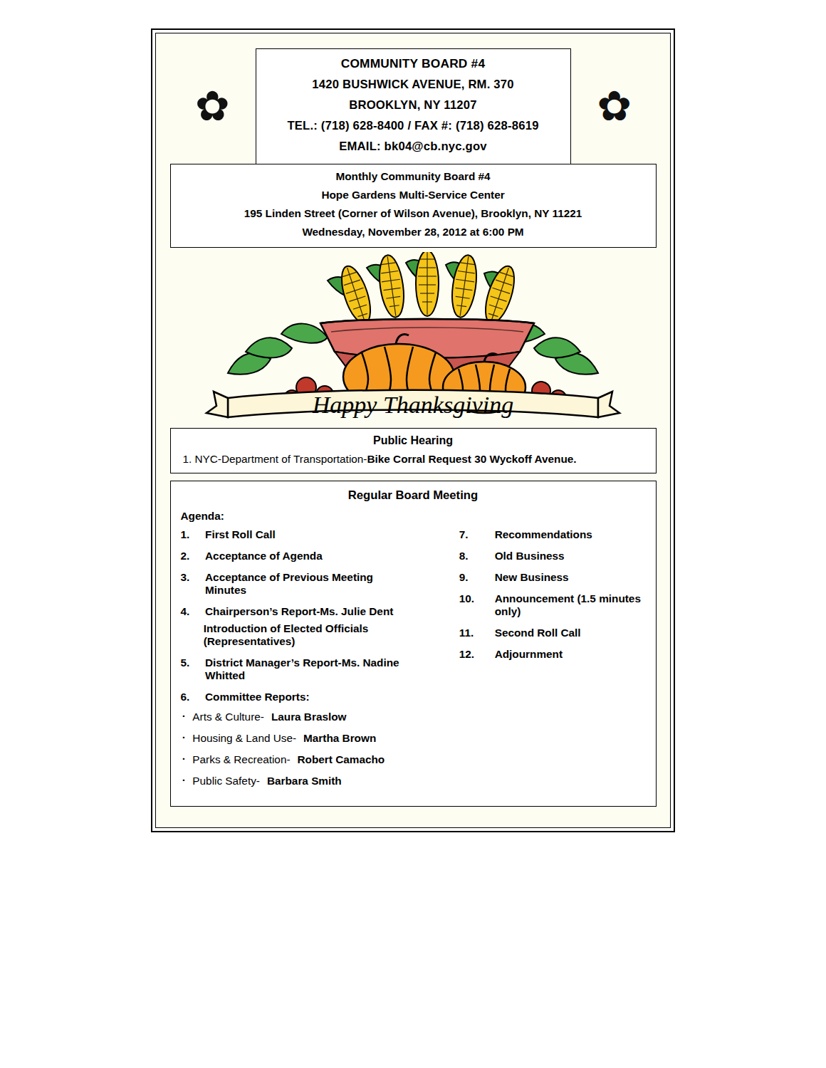✿
COMMUNITY BOARD #4
1420 BUSHWICK AVENUE, RM. 370
BROOKLYN, NY 11207
TEL.: (718) 628-8400 / FAX #: (718) 628-8619
EMAIL: bk04@cb.nyc.gov
✿
Monthly Community Board #4
Hope Gardens Multi-Service Center
195 Linden Street (Corner of Wilson Avenue), Brooklyn, NY 11221
Wednesday, November 28, 2012 at 6:00 PM
Happy Thanksgiving
Public Hearing
NYC-Department of Transportation-Bike Corral Request 30 Wyckoff Avenue.
Regular Board Meeting
Agenda:
1. First Roll Call
2. Acceptance of Agenda
3. Acceptance of Previous Meeting Minutes
4. Chairperson’s Report-Ms. Julie Dent
Introduction of Elected Officials (Representatives)
5. District Manager’s Report-Ms. Nadine Whitted
6. Committee Reports:
Arts & Culture-Laura Braslow
Housing & Land Use-Martha Brown
Parks & Recreation-Robert Camacho
Public Safety-Barbara Smith
7. Recommendations
8. Old Business
9. New Business
10. Announcement (1.5 minutes only)
11. Second Roll Call
12. Adjournment